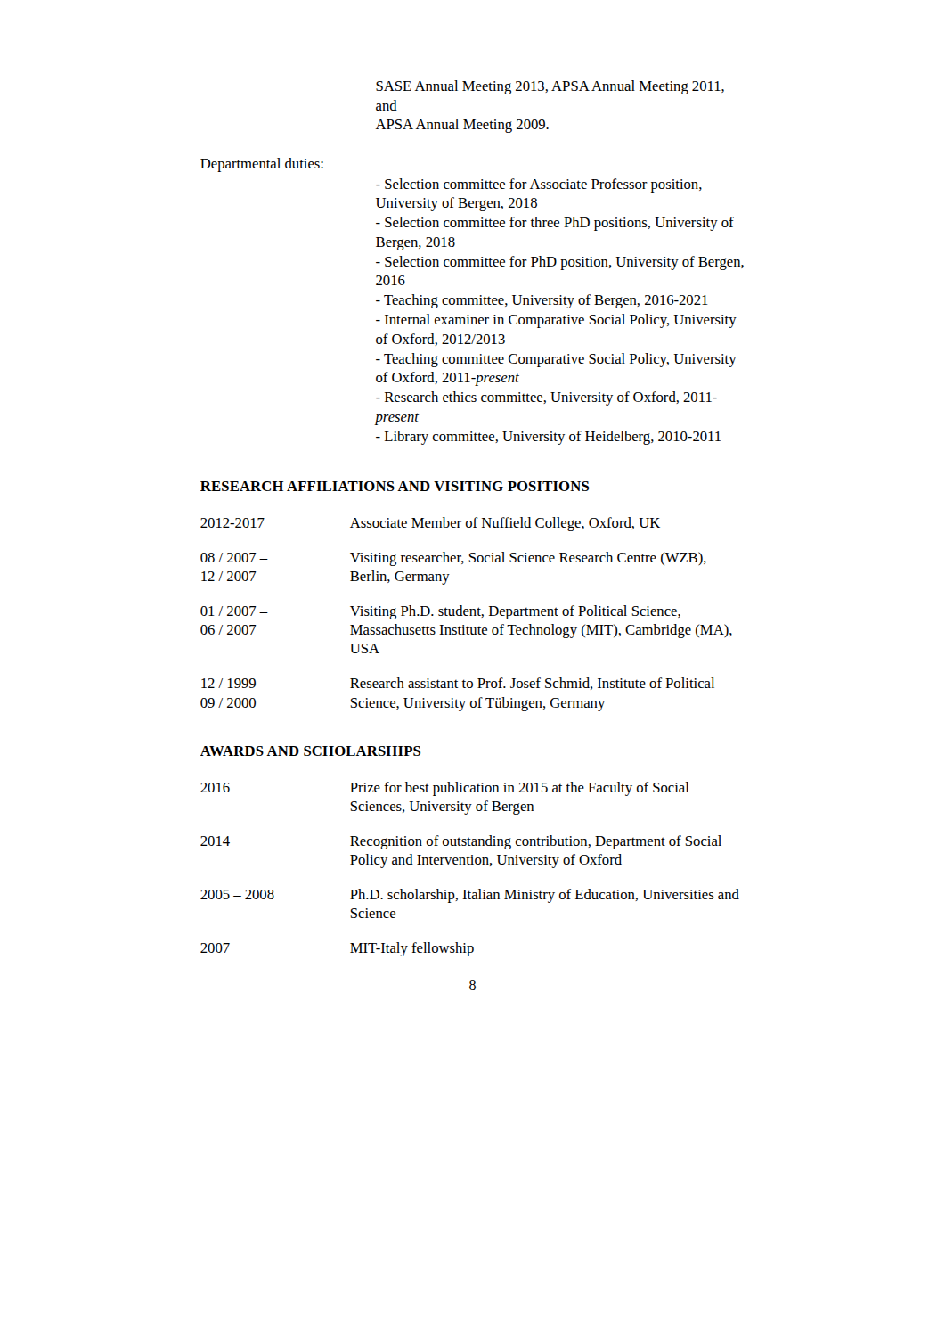SASE Annual Meeting 2013, APSA Annual Meeting 2011, and
APSA Annual Meeting 2009.
Departmental duties:
- Selection committee for Associate Professor position, University of Bergen, 2018
- Selection committee for three PhD positions, University of Bergen, 2018
- Selection committee for PhD position, University of Bergen, 2016
- Teaching committee, University of Bergen, 2016-2021
- Internal examiner in Comparative Social Policy, University of Oxford, 2012/2013
- Teaching committee Comparative Social Policy, University of Oxford, 2011-present
- Research ethics committee, University of Oxford, 2011-present
- Library committee, University of Heidelberg, 2010-2011
RESEARCH AFFILIATIONS AND VISITING POSITIONS
2012-2017
Associate Member of Nuffield College, Oxford, UK
08 / 2007 –12 / 2007
Visiting researcher, Social Science Research Centre (WZB), Berlin, Germany
01 / 2007 –06 / 2007
Visiting Ph.D. student, Department of Political Science, Massachusetts Institute of Technology (MIT), Cambridge (MA), USA
12 / 1999 –09 / 2000
Research assistant to Prof. Josef Schmid, Institute of Political Science, University of Tübingen, Germany
AWARDS AND SCHOLARSHIPS
2016
Prize for best publication in 2015 at the Faculty of Social Sciences, University of Bergen
2014
Recognition of outstanding contribution, Department of Social Policy and Intervention, University of Oxford
2005 – 2008
Ph.D. scholarship, Italian Ministry of Education, Universities and Science
2007
MIT-Italy fellowship
8